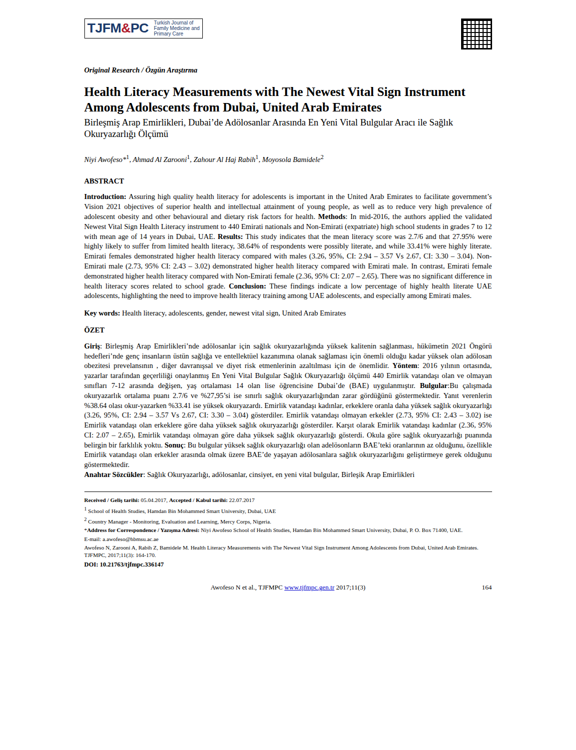TJFM&PC Turkish Journal of
Family Medicine and
Primary Care
Original Research / Özgün Araştırma
Health Literacy Measurements with The Newest Vital Sign Instrument Among Adolescents from Dubai, United Arab Emirates
Birleşmiş Arap Emirlikleri, Dubai’de Adölosanlar Arasında En Yeni Vital Bulgular Aracı ile Sağlık Okuryazarlığı Ölçümü
Niyi Awofeso*1, Ahmad Al Zarooni1, Zahour Al Haj Rabih1, Moyosola Bamidele2
ABSTRACT
Introduction: Assuring high quality health literacy for adolescents is important in the United Arab Emirates to facilitate government’s Vision 2021 objectives of superior health and intellectual attainment of young people, as well as to reduce very high prevalence of adolescent obesity and other behavioural and dietary risk factors for health. Methods: In mid-2016, the authors applied the validated Newest Vital Sign Health Literacy instrument to 440 Emirati nationals and Non-Emirati (expatriate) high school students in grades 7 to 12 with mean age of 14 years in Dubai, UAE. Results: This study indicates that the mean literacy score was 2.7/6 and that 27.95% were highly likely to suffer from limited health literacy, 38.64% of respondents were possibly literate, and while 33.41% were highly literate. Emirati females demonstrated higher health literacy compared with males (3.26, 95%, CI: 2.94 – 3.57 Vs 2.67, CI: 3.30 – 3.04). Non-Emirati male (2.73, 95% CI: 2.43 – 3.02) demonstrated higher health literacy compared with Emirati male. In contrast, Emirati female demonstrated higher health literacy compared with Non-Emirati female (2.36, 95% CI: 2.07 – 2.65). There was no significant difference in health literacy scores related to school grade. Conclusion: These findings indicate a low percentage of highly health literate UAE adolescents, highlighting the need to improve health literacy training among UAE adolescents, and especially among Emirati males.
Key words: Health literacy, adolescents, gender, newest vital sign, United Arab Emirates
ÖZET
Giriş: Birleşmiş Arap Emirlikleri’nde adölosanlar için sağlık okuryazarlığında yüksek kalitenin sağlanması, hükümetin 2021 Öngörü hedefleri’nde genç insanların üstün sağlığa ve entellektüel kazanımına olanak sağlaması için önemli olduğu kadar yüksek olan adölosan obezitesi prevelansının , diğer davranışsal ve diyet risk etmenlerinin azaltılması için de önemlidir. Yöntem: 2016 yılının ortasında, yazarlar tarafından geçerliliği onaylanmış En Yeni Vital Bulgular Sağlık Okuryazarlığı ölçümü 440 Emirlik vatandaşı olan ve olmayan sınıfları 7-12 arasında değişen, yaş ortalaması 14 olan lise öğrencisine Dubai’de (BAE) uygulanmıştır. Bulgular:Bu çalışmada okuryazarlık ortalama puanı 2.7/6 ve %27,95’si ise sınırlı sağlık okuryazarlığından zarar gördüğünü göstermektedir. Yanıt verenlerin %38.64 olası okur-yazarken %33.41 ise yüksek okuryazardı. Emirlik vatandaşı kadınlar, erkeklere oranla daha yüksek sağlık okuryazarlığı (3.26, 95%, CI: 2.94 – 3.57 Vs 2.67, CI: 3.30 – 3.04) gösterdiler. Emirlik vatandaşı olmayan erkekler (2.73, 95% CI: 2.43 – 3.02) ise Emirlik vatandaşı olan erkeklere göre daha yüksek sağlık okuryazarlığı gösterdiler. Karşıt olarak Emirlik vatandaşı kadınlar (2.36, 95% CI: 2.07 – 2.65), Emirlik vatandaşı olmayan göre daha yüksek sağlık okuryazarlığı gösterdi. Okula göre sağlık okuryazarlığı puanında belirgin bir farklılık yoktu. Sonuç: Bu bulgular yüksek sağlık okuryazarlığı olan adelösonların BAE’teki oranlarının az olduğunu, özellikle Emirlik vatandaşı olan erkekler arasında olmak üzere BAE’de yaşayan adölosanlara sağlık okuryazarlığını geliştirmeye gerek olduğunu göstermektedir.
Anahtar Sözcükler: Sağlık Okuryazarlığı, adölosanlar, cinsiyet, en yeni vital bulgular, Birleşik Arap Emirlikleri
Received / Geliş tarihi: 05.04.2017, Accepted / Kabul tarihi: 22.07.2017
1 School of Health Studies, Hamdan Bin Mohammed Smart University, Dubai, UAE
2 Country Manager - Monitoring, Evaluation and Learning, Mercy Corps, Nigeria.
*Address for Correspondence / Yazışma Adresi: Niyi Awofeso School of Health Studies, Hamdan Bin Mohammed Smart University, Dubai, P. O. Box 71400, UAE.
E-mail: a.awofeso@hbmsu.ac.ae
Awofeso N, Zarooni A, Rabih Z, Bamidele M. Health Literacy Measurements with The Newest Vital Sign Instrument Among Adolescents from Dubai, United Arab Emirates. TJFMPC, 2017;11(3): 164-170.
DOI: 10.21763/tjfmpc.336147
Awofeso N et al., TJFMPC www.tjfmpc.gen.tr 2017;11(3) 164